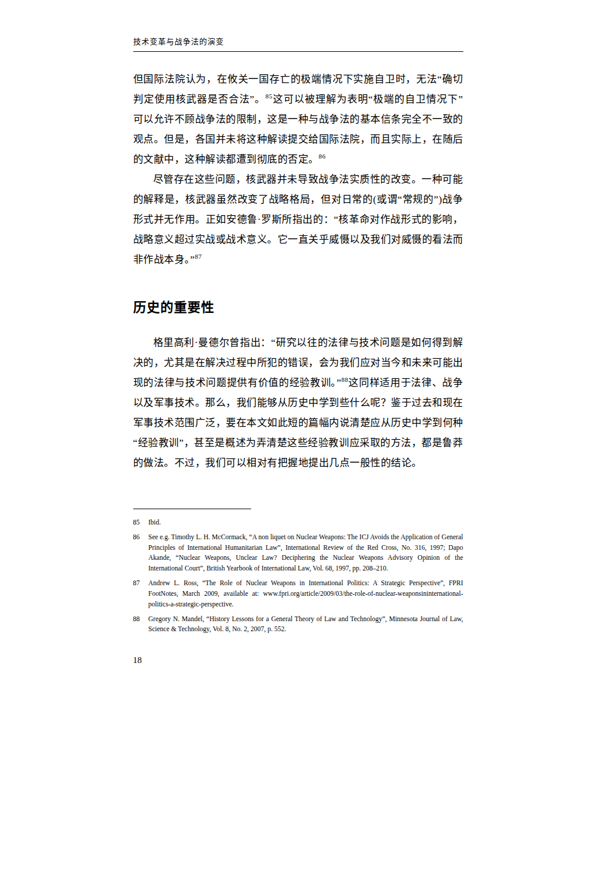技术变革与战争法的演变
但国际法院认为，在攸关一国存亡的极端情况下实施自卫时，无法“确切判定使用核武器是否合法”。85这可以被理解为表明“极端的自卫情况下”可以允许不顾战争法的限制，这是一种与战争法的基本信条完全不一致的观点。但是，各国并未将这种解读提交给国际法院，而且实际上，在随后的文献中，这种解读都遭到彻底的否定。86
尽管存在这些问题，核武器并未导致战争法实质性的改变。一种可能的解释是，核武器虽然改变了战略格局，但对日常的(或谓“常规的”)战争形式并无作用。正如安德鲁·罗斯所指出的：“核革命对作战形式的影响，战略意义超过实战或战术意义。它一直关乎威慑以及我们对威慑的看法而非作战本身。”87
历史的重要性
格里高利·曼德尔曾指出：“研究以往的法律与技术问题是如何得到解决的，尤其是在解决过程中所犯的错误，会为我们应对当今和未来可能出现的法律与技术问题提供有价值的经验教训。”88这同样适用于法律、战争以及军事技术。那么，我们能够从历史中学到些什么呢？鉴于过去和现在军事技术范围广泛，要在本文如此短的篇幅内说清楚应从历史中学到何种“经验教训”，甚至是概述为弄清楚这些经验教训应采取的方法，都是鲁莽的做法。不过，我们可以相对有把握地提出几点一般性的结论。
85
Ibid.
86
See e.g. Timothy L. H. McCormack, “A non liquet on Nuclear Weapons: The ICJ Avoids the Application of General Principles of International Humanitarian Law”, International Review of the Red Cross, No. 316, 1997; Dapo Akande, “Nuclear Weapons, Unclear Law? Deciphering the Nuclear Weapons Advisory Opinion of the International Court”, British Yearbook of International Law, Vol. 68, 1997, pp. 208–210.
87
Andrew L. Ross, “The Role of Nuclear Weapons in International Politics: A Strategic Perspective”, FPRI FootNotes, March 2009, available at: www.fpri.org/article/2009/03/the-role-of-nuclear-weaponsininternational-politics-a-strategic-perspective.
88
Gregory N. Mandel, “History Lessons for a General Theory of Law and Technology”, Minnesota Journal of Law, Science & Technology, Vol. 8, No. 2, 2007, p. 552.
18